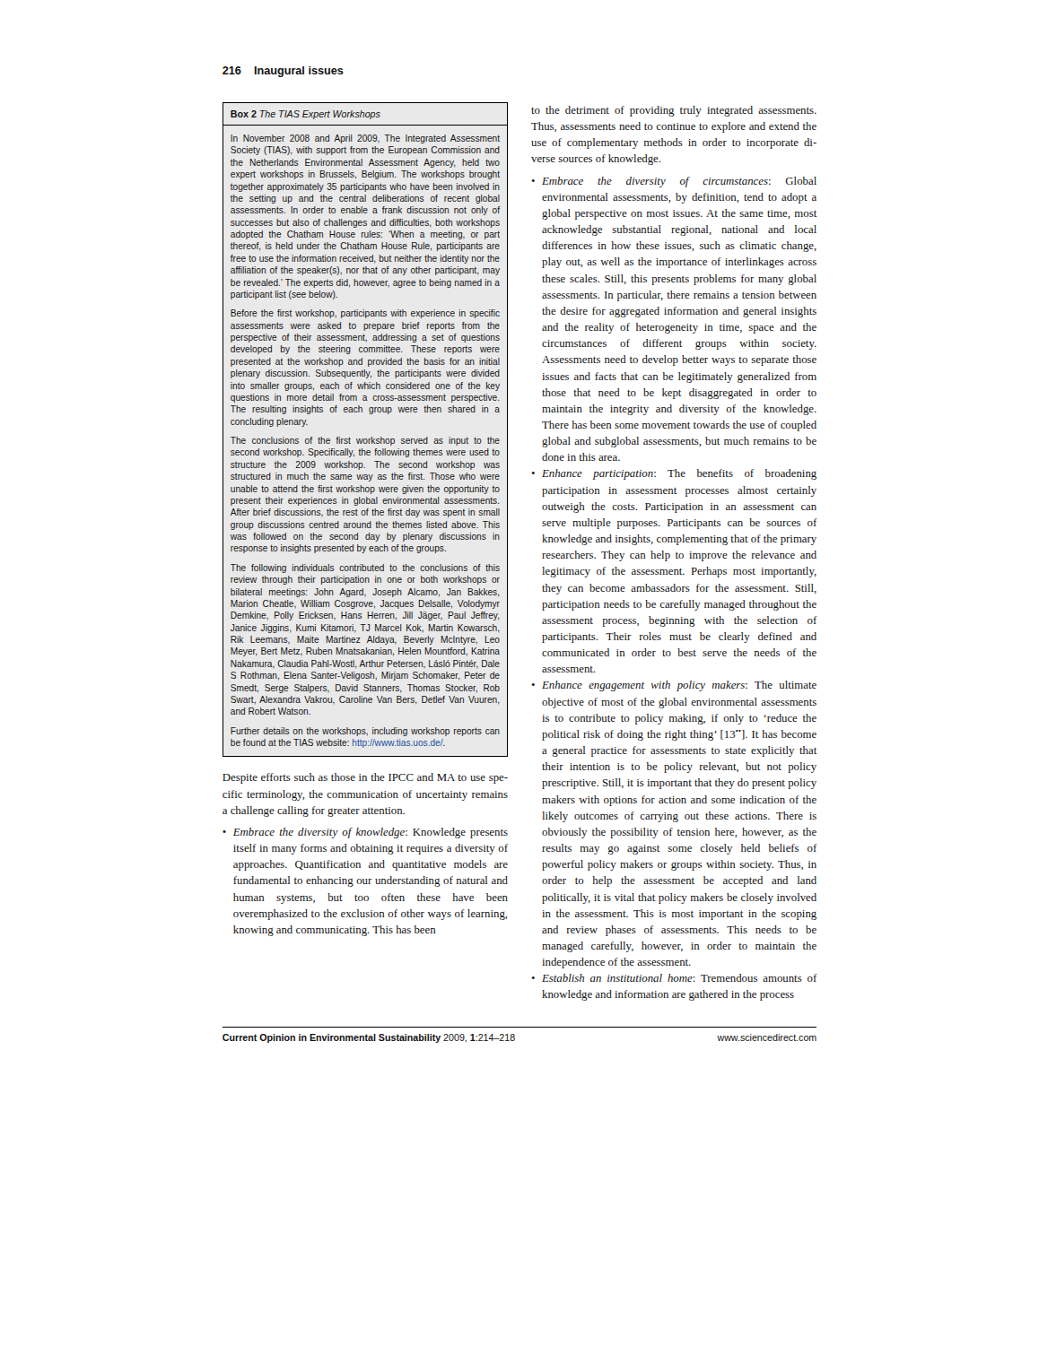216 Inaugural issues
Box 2 The TIAS Expert Workshops
In November 2008 and April 2009, The Integrated Assessment Society (TIAS), with support from the European Commission and the Netherlands Environmental Assessment Agency, held two expert workshops in Brussels, Belgium. The workshops brought together approximately 35 participants who have been involved in the setting up and the central deliberations of recent global assessments. In order to enable a frank discussion not only of successes but also of challenges and difficulties, both workshops adopted the Chatham House rules: ‘When a meeting, or part thereof, is held under the Chatham House Rule, participants are free to use the information received, but neither the identity nor the affiliation of the speaker(s), nor that of any other participant, may be revealed.’ The experts did, however, agree to being named in a participant list (see below).
Before the first workshop, participants with experience in specific assessments were asked to prepare brief reports from the perspective of their assessment, addressing a set of questions developed by the steering committee. These reports were presented at the workshop and provided the basis for an initial plenary discussion. Subsequently, the participants were divided into smaller groups, each of which considered one of the key questions in more detail from a cross-assessment perspective. The resulting insights of each group were then shared in a concluding plenary.
The conclusions of the first workshop served as input to the second workshop. Specifically, the following themes were used to structure the 2009 workshop. The second workshop was structured in much the same way as the first. Those who were unable to attend the first workshop were given the opportunity to present their experiences in global environmental assessments. After brief discussions, the rest of the first day was spent in small group discussions centred around the themes listed above. This was followed on the second day by plenary discussions in response to insights presented by each of the groups.
The following individuals contributed to the conclusions of this review through their participation in one or both workshops or bilateral meetings: John Agard, Joseph Alcamo, Jan Bakkes, Marion Cheatle, William Cosgrove, Jacques Delsalle, Volodymyr Demkine, Polly Ericksen, Hans Herren, Jill Jäger, Paul Jeffrey, Janice Jiggins, Kumi Kitamori, TJ Marcel Kok, Martin Kowarsch, Rik Leemans, Maite Martinez Aldaya, Beverly McIntyre, Leo Meyer, Bert Metz, Ruben Mnatsakanian, Helen Mountford, Katrina Nakamura, Claudia Pahl-Wostl, Arthur Petersen, Lásló Pintér, Dale S Rothman, Elena Santer-Veligosh, Mirjam Schomaker, Peter de Smedt, Serge Stalpers, David Stanners, Thomas Stocker, Rob Swart, Alexandra Vakrou, Caroline Van Bers, Detlef Van Vuuren, and Robert Watson.
Further details on the workshops, including workshop reports can be found at the TIAS website: http://www.tias.uos.de/.
Despite efforts such as those in the IPCC and MA to use specific terminology, the communication of uncertainty remains a challenge calling for greater attention.
Embrace the diversity of knowledge: Knowledge presents itself in many forms and obtaining it requires a diversity of approaches. Quantification and quantitative models are fundamental to enhancing our understanding of natural and human systems, but too often these have been overemphasized to the exclusion of other ways of learning, knowing and communicating. This has been
to the detriment of providing truly integrated assessments. Thus, assessments need to continue to explore and extend the use of complementary methods in order to incorporate diverse sources of knowledge.
Embrace the diversity of circumstances: Global environmental assessments, by definition, tend to adopt a global perspective on most issues. At the same time, most acknowledge substantial regional, national and local differences in how these issues, such as climatic change, play out, as well as the importance of interlinkages across these scales. Still, this presents problems for many global assessments. In particular, there remains a tension between the desire for aggregated information and general insights and the reality of heterogeneity in time, space and the circumstances of different groups within society. Assessments need to develop better ways to separate those issues and facts that can be legitimately generalized from those that need to be kept disaggregated in order to maintain the integrity and diversity of the knowledge. There has been some movement towards the use of coupled global and subglobal assessments, but much remains to be done in this area.
Enhance participation: The benefits of broadening participation in assessment processes almost certainly outweigh the costs. Participation in an assessment can serve multiple purposes. Participants can be sources of knowledge and insights, complementing that of the primary researchers. They can help to improve the relevance and legitimacy of the assessment. Perhaps most importantly, they can become ambassadors for the assessment. Still, participation needs to be carefully managed throughout the assessment process, beginning with the selection of participants. Their roles must be clearly defined and communicated in order to best serve the needs of the assessment.
Enhance engagement with policy makers: The ultimate objective of most of the global environmental assessments is to contribute to policy making, if only to ‘reduce the political risk of doing the right thing’ [13••]. It has become a general practice for assessments to state explicitly that their intention is to be policy relevant, but not policy prescriptive. Still, it is important that they do present policy makers with options for action and some indication of the likely outcomes of carrying out these actions. There is obviously the possibility of tension here, however, as the results may go against some closely held beliefs of powerful policy makers or groups within society. Thus, in order to help the assessment be accepted and land politically, it is vital that policy makers be closely involved in the assessment. This is most important in the scoping and review phases of assessments. This needs to be managed carefully, however, in order to maintain the independence of the assessment.
Establish an institutional home: Tremendous amounts of knowledge and information are gathered in the process
Current Opinion in Environmental Sustainability 2009, 1:214–218
www.sciencedirect.com